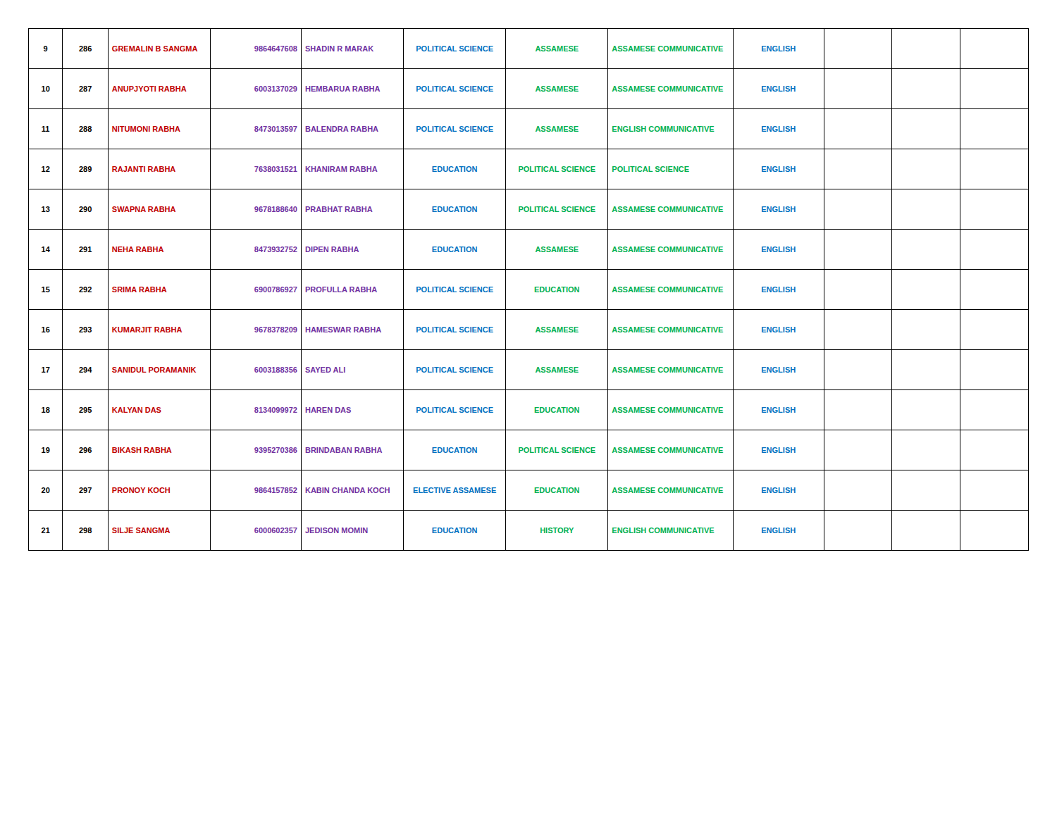| 9 | 286 | GREMALIN B SANGMA | 9864647608 | SHADIN R MARAK | POLITICAL SCIENCE | ASSAMESE | ASSAMESE COMMUNICATIVE | ENGLISH | | | |
| 10 | 287 | ANUPJYOTI RABHA | 6003137029 | HEMBARUA RABHA | POLITICAL SCIENCE | ASSAMESE | ASSAMESE COMMUNICATIVE | ENGLISH | | | |
| 11 | 288 | NITUMONI RABHA | 8473013597 | BALENDRA RABHA | POLITICAL SCIENCE | ASSAMESE | ENGLISH COMMUNICATIVE | ENGLISH | | | |
| 12 | 289 | RAJANTI RABHA | 7638031521 | KHANIRAM RABHA | EDUCATION | POLITICAL SCIENCE | POLITICAL SCIENCE | ENGLISH | | | |
| 13 | 290 | SWAPNA RABHA | 9678188640 | PRABHAT RABHA | EDUCATION | POLITICAL SCIENCE | ASSAMESE COMMUNICATIVE | ENGLISH | | | |
| 14 | 291 | NEHA RABHA | 8473932752 | DIPEN RABHA | EDUCATION | ASSAMESE | ASSAMESE COMMUNICATIVE | ENGLISH | | | |
| 15 | 292 | SRIMA RABHA | 6900786927 | PROFULLA RABHA | POLITICAL SCIENCE | EDUCATION | ASSAMESE COMMUNICATIVE | ENGLISH | | | |
| 16 | 293 | KUMARJIT RABHA | 9678378209 | HAMESWAR RABHA | POLITICAL SCIENCE | ASSAMESE | ASSAMESE COMMUNICATIVE | ENGLISH | | | |
| 17 | 294 | SANIDUL PORAMANIK | 6003188356 | SAYED ALI | POLITICAL SCIENCE | ASSAMESE | ASSAMESE COMMUNICATIVE | ENGLISH | | | |
| 18 | 295 | KALYAN DAS | 8134099972 | HAREN DAS | POLITICAL SCIENCE | EDUCATION | ASSAMESE COMMUNICATIVE | ENGLISH | | | |
| 19 | 296 | BIKASH RABHA | 9395270386 | BRINDABAN RABHA | EDUCATION | POLITICAL SCIENCE | ASSAMESE COMMUNICATIVE | ENGLISH | | | |
| 20 | 297 | PRONOY KOCH | 9864157852 | KABIN CHANDA KOCH | ELECTIVE ASSAMESE | EDUCATION | ASSAMESE COMMUNICATIVE | ENGLISH | | | |
| 21 | 298 | SILJE SANGMA | 6000602357 | JEDISON MOMIN | EDUCATION | HISTORY | ENGLISH COMMUNICATIVE | ENGLISH | | | |